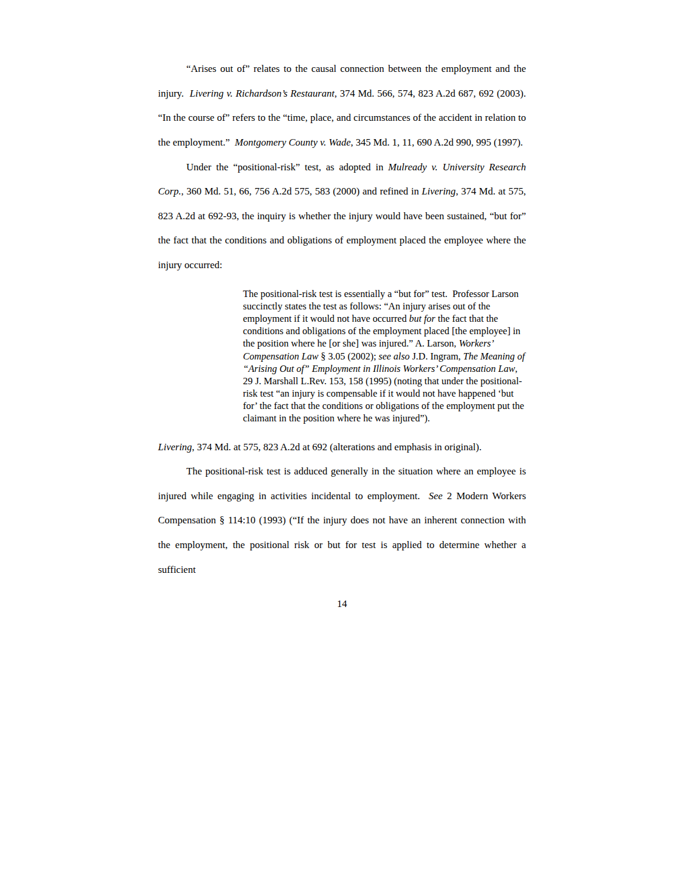“Arises out of” relates to the causal connection between the employment and the injury. Livering v. Richardson’s Restaurant, 374 Md. 566, 574, 823 A.2d 687, 692 (2003). “In the course of” refers to the “time, place, and circumstances of the accident in relation to the employment.” Montgomery County v. Wade, 345 Md. 1, 11, 690 A.2d 990, 995 (1997).
Under the “positional-risk” test, as adopted in Mulready v. University Research Corp., 360 Md. 51, 66, 756 A.2d 575, 583 (2000) and refined in Livering, 374 Md. at 575, 823 A.2d at 692-93, the inquiry is whether the injury would have been sustained, “but for” the fact that the conditions and obligations of employment placed the employee where the injury occurred:
The positional-risk test is essentially a “but for” test. Professor Larson succinctly states the test as follows: “An injury arises out of the employment if it would not have occurred but for the fact that the conditions and obligations of the employment placed [the employee] in the position where he [or she] was injured.” A. Larson, Workers’ Compensation Law § 3.05 (2002); see also J.D. Ingram, The Meaning of “Arising Out of” Employment in Illinois Workers’ Compensation Law, 29 J. Marshall L.Rev. 153, 158 (1995) (noting that under the positional-risk test “an injury is compensable if it would not have happened ‘but for’ the fact that the conditions or obligations of the employment put the claimant in the position where he was injured”).
Livering, 374 Md. at 575, 823 A.2d at 692 (alterations and emphasis in original).
The positional-risk test is adduced generally in the situation where an employee is injured while engaging in activities incidental to employment. See 2 Modern Workers Compensation § 114:10 (1993) (“If the injury does not have an inherent connection with the employment, the positional risk or but for test is applied to determine whether a sufficient
14